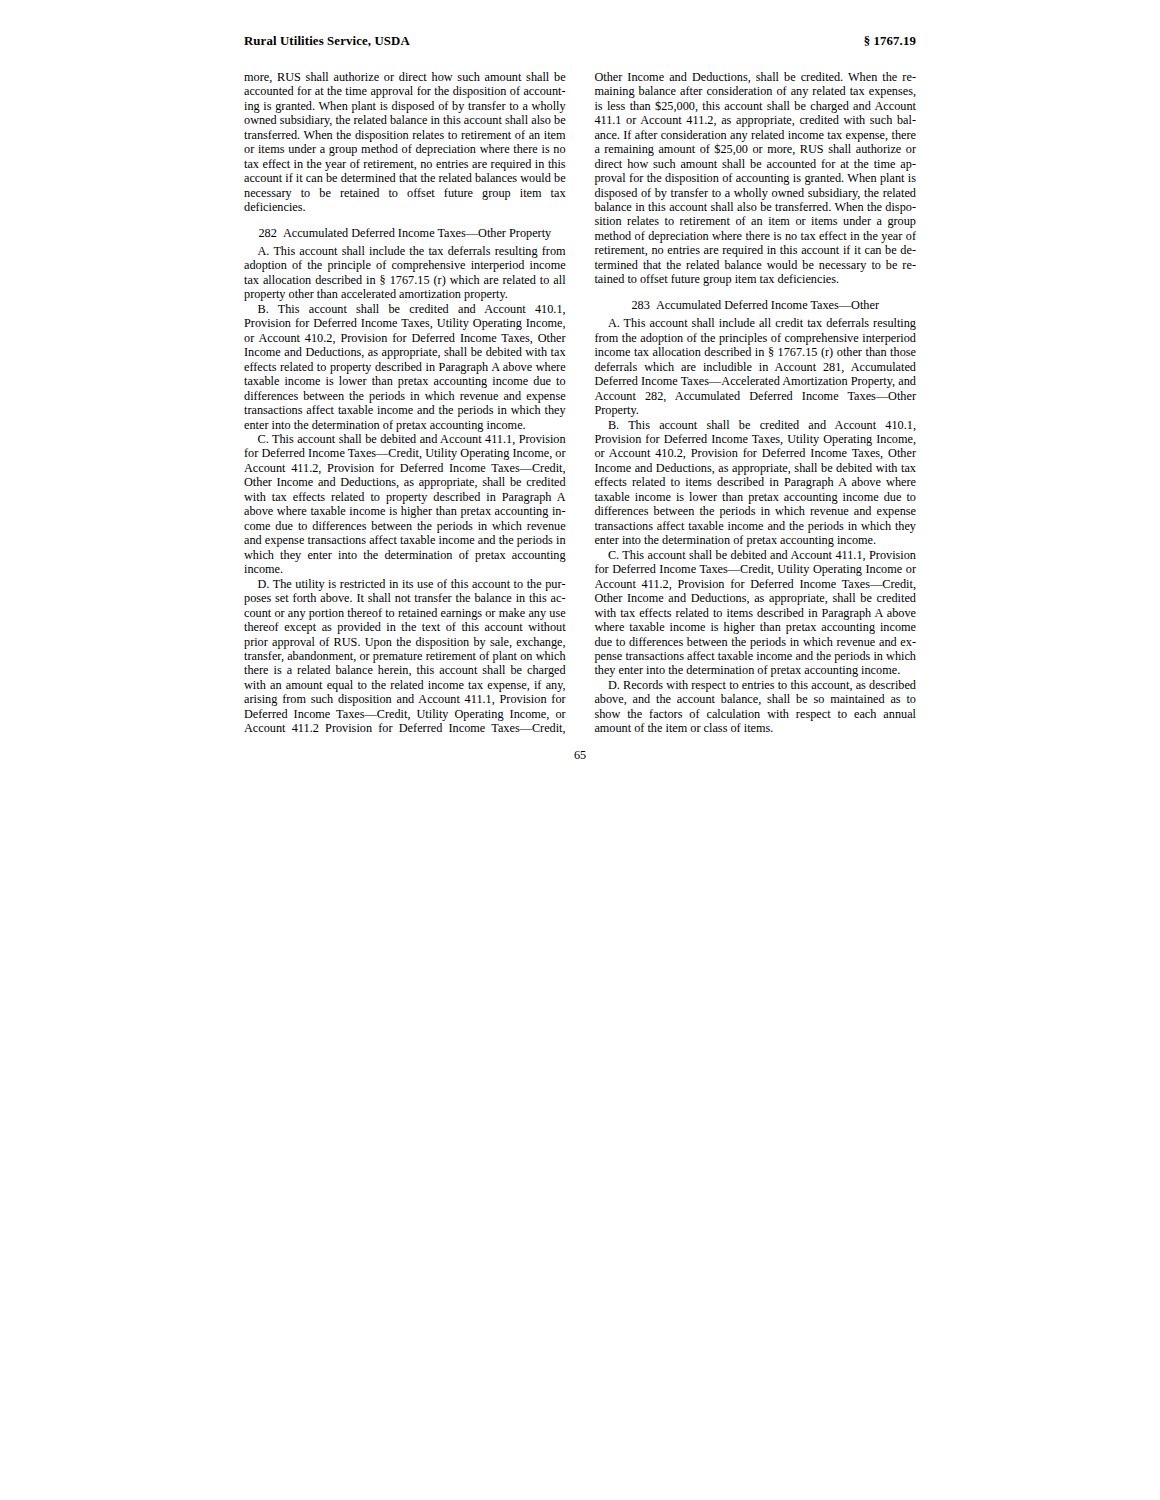Rural Utilities Service, USDA § 1767.19
more, RUS shall authorize or direct how such amount shall be accounted for at the time approval for the disposition of accounting is granted. When plant is disposed of by transfer to a wholly owned subsidiary, the related balance in this account shall also be transferred. When the disposition relates to retirement of an item or items under a group method of depreciation where there is no tax effect in the year of retirement, no entries are required in this account if it can be determined that the related balances would be necessary to be retained to offset future group item tax deficiencies.
282 Accumulated Deferred Income Taxes—Other Property
A. This account shall include the tax deferrals resulting from adoption of the principle of comprehensive interperiod income tax allocation described in § 1767.15 (r) which are related to all property other than accelerated amortization property.
B. This account shall be credited and Account 410.1, Provision for Deferred Income Taxes, Utility Operating Income, or Account 410.2, Provision for Deferred Income Taxes, Other Income and Deductions, as appropriate, shall be debited with tax effects related to property described in Paragraph A above where taxable income is lower than pretax accounting income due to differences between the periods in which revenue and expense transactions affect taxable income and the periods in which they enter into the determination of pretax accounting income.
C. This account shall be debited and Account 411.1, Provision for Deferred Income Taxes—Credit, Utility Operating Income, or Account 411.2, Provision for Deferred Income Taxes—Credit, Other Income and Deductions, as appropriate, shall be credited with tax effects related to property described in Paragraph A above where taxable income is higher than pretax accounting income due to differences between the periods in which revenue and expense transactions affect taxable income and the periods in which they enter into the determination of pretax accounting income.
D. The utility is restricted in its use of this account to the purposes set forth above. It shall not transfer the balance in this account or any portion thereof to retained earnings or make any use thereof except as provided in the text of this account without prior approval of RUS. Upon the disposition by sale, exchange, transfer, abandonment, or premature retirement of plant on which there is a related balance herein, this account shall be charged with an amount equal to the related income tax expense, if any, arising from such disposition and Account 411.1, Provision for Deferred Income Taxes—Credit, Utility Operating Income, or Account 411.2 Provision for Deferred Income Taxes—Credit, Other Income and Deductions, shall be credited. When the remaining balance after consideration of any related tax expenses, is less than $25,000, this account shall be charged and Account 411.1 or Account 411.2, as appropriate, credited with such balance. If after consideration any related income tax expense, there a remaining amount of $25,00 or more, RUS shall authorize or direct how such amount shall be accounted for at the time approval for the disposition of accounting is granted. When plant is disposed of by transfer to a wholly owned subsidiary, the related balance in this account shall also be transferred. When the disposition relates to retirement of an item or items under a group method of depreciation where there is no tax effect in the year of retirement, no entries are required in this account if it can be determined that the related balance would be necessary to be retained to offset future group item tax deficiencies.
283 Accumulated Deferred Income Taxes—Other
A. This account shall include all credit tax deferrals resulting from the adoption of the principles of comprehensive interperiod income tax allocation described in § 1767.15 (r) other than those deferrals which are includible in Account 281, Accumulated Deferred Income Taxes—Accelerated Amortization Property, and Account 282, Accumulated Deferred Income Taxes—Other Property.
B. This account shall be credited and Account 410.1, Provision for Deferred Income Taxes, Utility Operating Income, or Account 410.2, Provision for Deferred Income Taxes, Other Income and Deductions, as appropriate, shall be debited with tax effects related to items described in Paragraph A above where taxable income is lower than pretax accounting income due to differences between the periods in which revenue and expense transactions affect taxable income and the periods in which they enter into the determination of pretax accounting income.
C. This account shall be debited and Account 411.1, Provision for Deferred Income Taxes—Credit, Utility Operating Income or Account 411.2, Provision for Deferred Income Taxes—Credit, Other Income and Deductions, as appropriate, shall be credited with tax effects related to items described in Paragraph A above where taxable income is higher than pretax accounting income due to differences between the periods in which revenue and expense transactions affect taxable income and the periods in which they enter into the determination of pretax accounting income.
D. Records with respect to entries to this account, as described above, and the account balance, shall be so maintained as to show the factors of calculation with respect to each annual amount of the item or class of items.
65